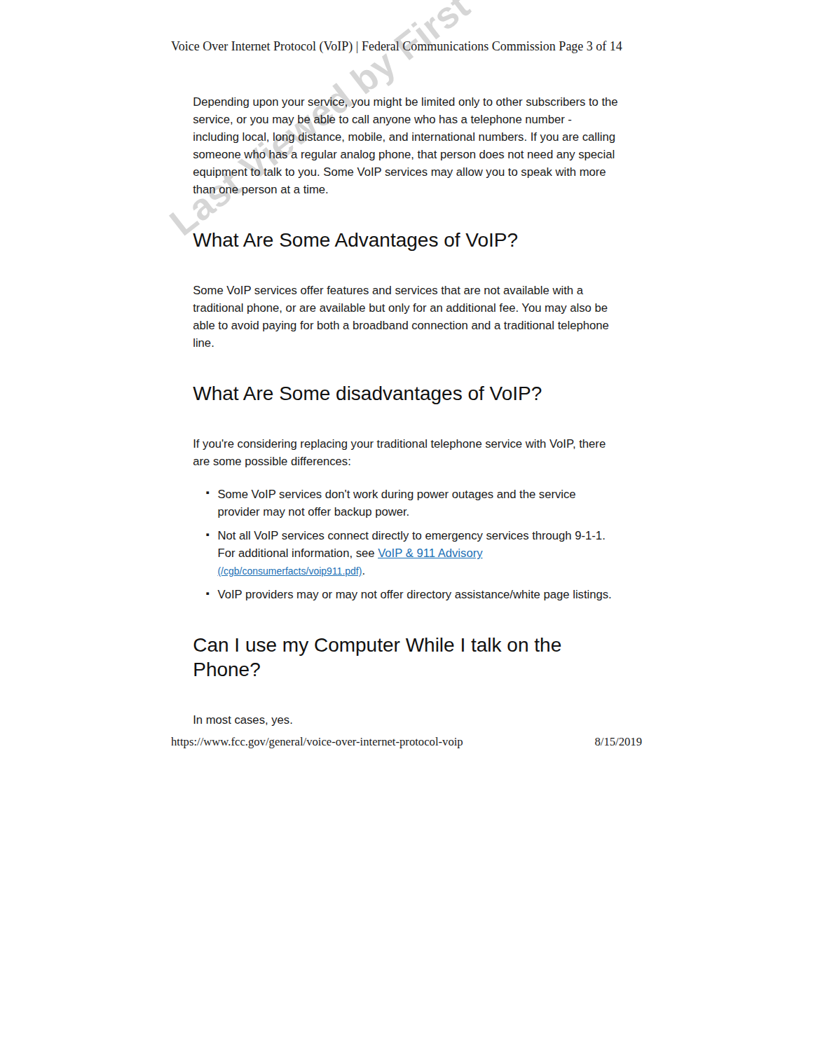Voice Over Internet Protocol (VoIP) | Federal Communications Commission Page 3 of 14
Last Viewed by First Circuit Library on 8/15/2019
Depending upon your service, you might be limited only to other subscribers to the service, or you may be able to call anyone who has a telephone number - including local, long distance, mobile, and international numbers. If you are calling someone who has a regular analog phone, that person does not need any special equipment to talk to you. Some VoIP services may allow you to speak with more than one person at a time.
What Are Some Advantages of VoIP?
Some VoIP services offer features and services that are not available with a traditional phone, or are available but only for an additional fee. You may also be able to avoid paying for both a broadband connection and a traditional telephone line.
What Are Some disadvantages of VoIP?
If you're considering replacing your traditional telephone service with VoIP, there are some possible differences:
Some VoIP services don't work during power outages and the service provider may not offer backup power.
Not all VoIP services connect directly to emergency services through 9-1-1. For additional information, see VoIP & 911 Advisory (/cgb/consumerfacts/voip911.pdf).
VoIP providers may or may not offer directory assistance/white page listings.
Can I use my Computer While I talk on the Phone?
In most cases, yes.
https://www.fcc.gov/general/voice-over-internet-protocol-voip 8/15/2019